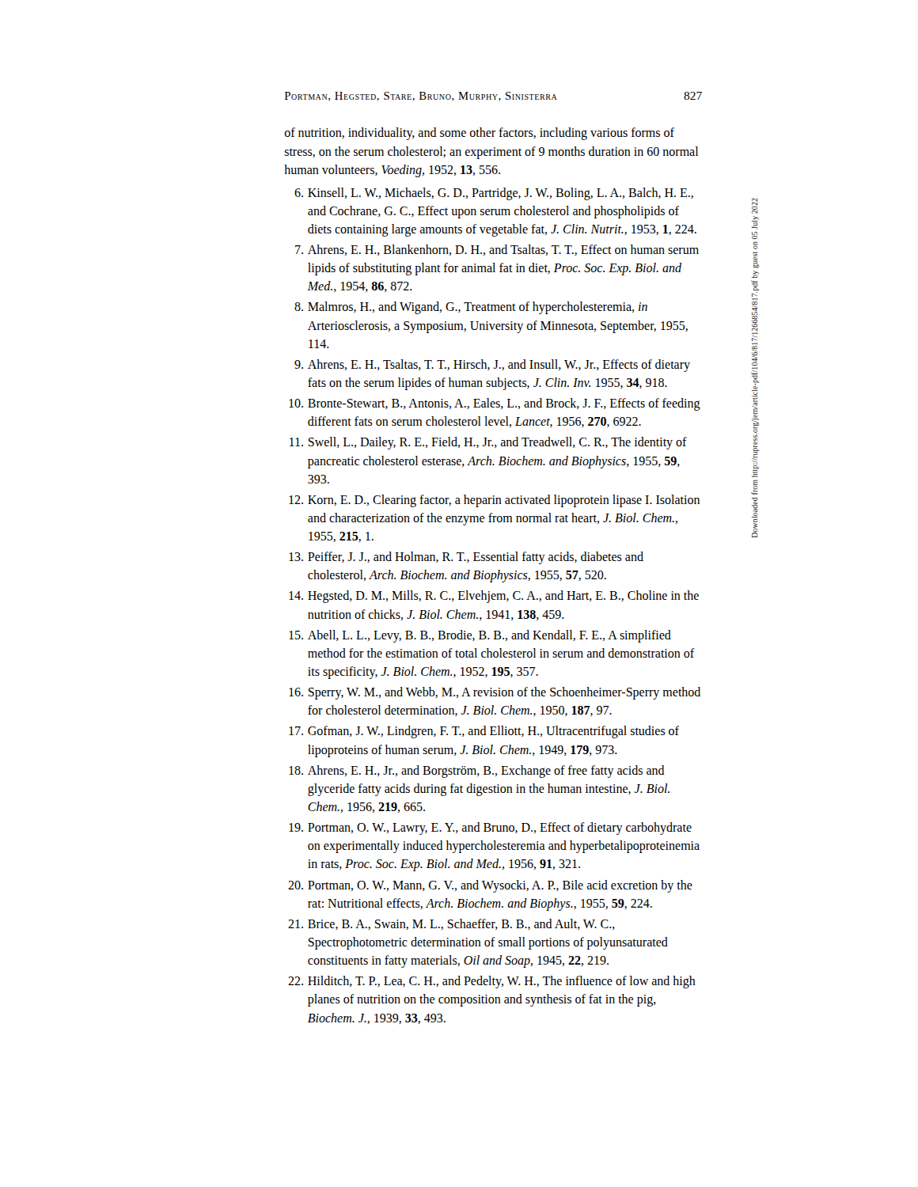Portman, Hegsted, Stare, Bruno, Murphy, Sinisterra 827
of nutrition, individuality, and some other factors, including various forms of stress, on the serum cholesterol; an experiment of 9 months duration in 60 normal human volunteers, Voeding, 1952, 13, 556.
6. Kinsell, L. W., Michaels, G. D., Partridge, J. W., Boling, L. A., Balch, H. E., and Cochrane, G. C., Effect upon serum cholesterol and phospholipids of diets containing large amounts of vegetable fat, J. Clin. Nutrit., 1953, 1, 224.
7. Ahrens, E. H., Blankenhorn, D. H., and Tsaltas, T. T., Effect on human serum lipids of substituting plant for animal fat in diet, Proc. Soc. Exp. Biol. and Med., 1954, 86, 872.
8. Malmros, H., and Wigand, G., Treatment of hypercholesteremia, in Arteriosclerosis, a Symposium, University of Minnesota, September, 1955, 114.
9. Ahrens, E. H., Tsaltas, T. T., Hirsch, J., and Insull, W., Jr., Effects of dietary fats on the serum lipides of human subjects, J. Clin. Inv. 1955, 34, 918.
10. Bronte-Stewart, B., Antonis, A., Eales, L., and Brock, J. F., Effects of feeding different fats on serum cholesterol level, Lancet, 1956, 270, 6922.
11. Swell, L., Dailey, R. E., Field, H., Jr., and Treadwell, C. R., The identity of pancreatic cholesterol esterase, Arch. Biochem. and Biophysics, 1955, 59, 393.
12. Korn, E. D., Clearing factor, a heparin activated lipoprotein lipase I. Isolation and characterization of the enzyme from normal rat heart, J. Biol. Chem., 1955, 215, 1.
13. Peiffer, J. J., and Holman, R. T., Essential fatty acids, diabetes and cholesterol, Arch. Biochem. and Biophysics, 1955, 57, 520.
14. Hegsted, D. M., Mills, R. C., Elvehjem, C. A., and Hart, E. B., Choline in the nutrition of chicks, J. Biol. Chem., 1941, 138, 459.
15. Abell, L. L., Levy, B. B., Brodie, B. B., and Kendall, F. E., A simplified method for the estimation of total cholesterol in serum and demonstration of its specificity, J. Biol. Chem., 1952, 195, 357.
16. Sperry, W. M., and Webb, M., A revision of the Schoenheimer-Sperry method for cholesterol determination, J. Biol. Chem., 1950, 187, 97.
17. Gofman, J. W., Lindgren, F. T., and Elliott, H., Ultracentrifugal studies of lipoproteins of human serum, J. Biol. Chem., 1949, 179, 973.
18. Ahrens, E. H., Jr., and Borgström, B., Exchange of free fatty acids and glyceride fatty acids during fat digestion in the human intestine, J. Biol. Chem., 1956, 219, 665.
19. Portman, O. W., Lawry, E. Y., and Bruno, D., Effect of dietary carbohydrate on experimentally induced hypercholesteremia and hyperbetalipoproteinemia in rats, Proc. Soc. Exp. Biol. and Med., 1956, 91, 321.
20. Portman, O. W., Mann, G. V., and Wysocki, A. P., Bile acid excretion by the rat: Nutritional effects, Arch. Biochem. and Biophys., 1955, 59, 224.
21. Brice, B. A., Swain, M. L., Schaeffer, B. B., and Ault, W. C., Spectrophotometric determination of small portions of polyunsaturated constituents in fatty materials, Oil and Soap, 1945, 22, 219.
22. Hilditch, T. P., Lea, C. H., and Pedelty, W. H., The influence of low and high planes of nutrition on the composition and synthesis of fat in the pig, Biochem. J., 1939, 33, 493.
Downloaded from http://rupress.org/jem/article-pdf/104/6/817/1266854/817.pdf by guest on 05 July 2022